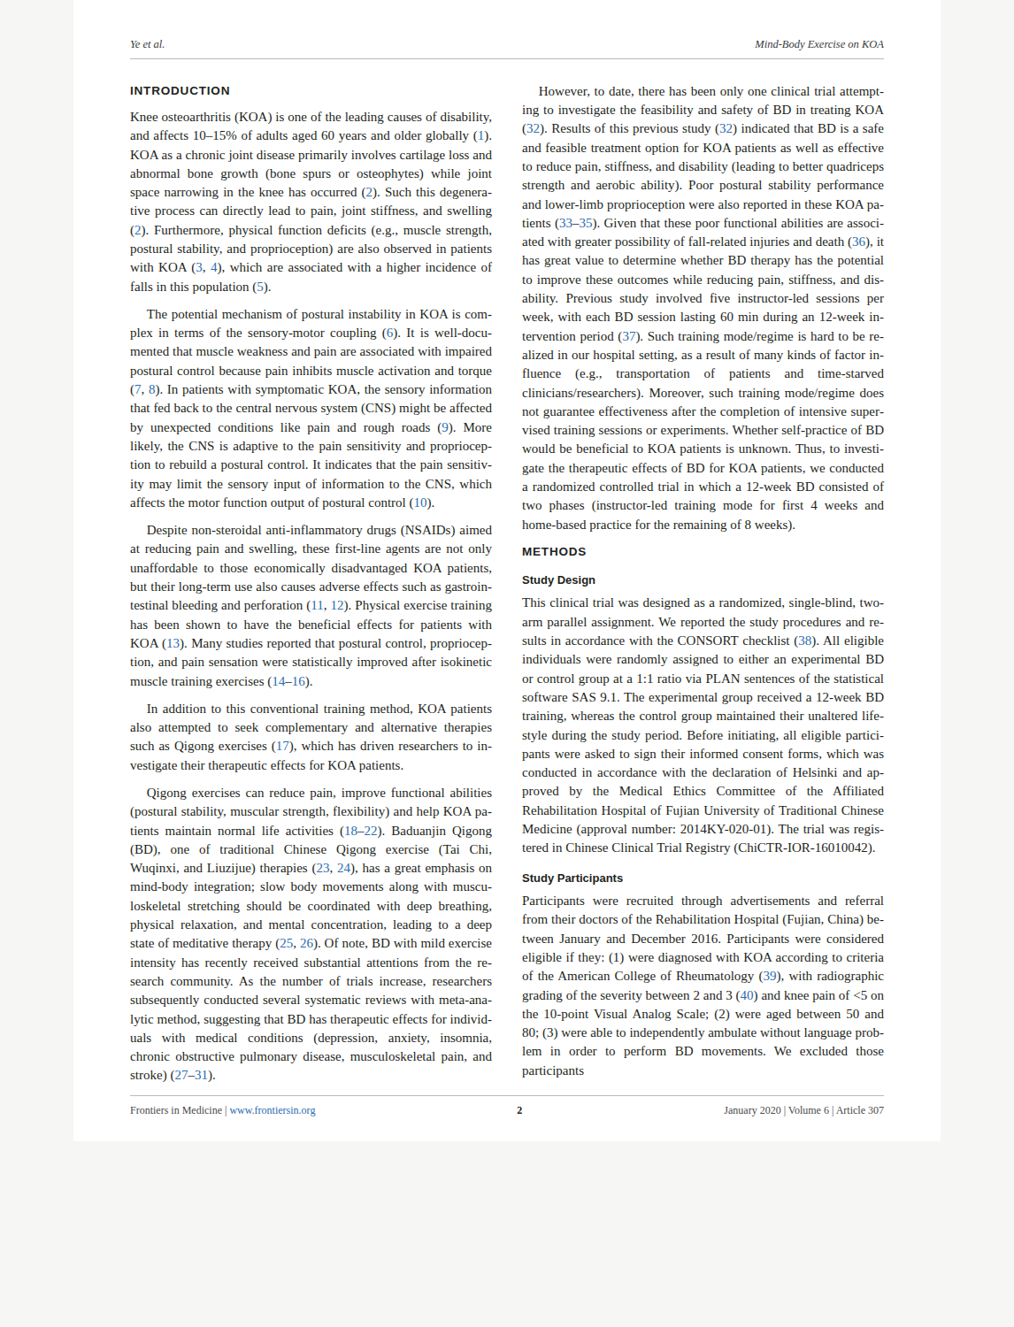Ye et al.
Mind-Body Exercise on KOA
Introduction
Knee osteoarthritis (KOA) is one of the leading causes of disability, and affects 10–15% of adults aged 60 years and older globally (1). KOA as a chronic joint disease primarily involves cartilage loss and abnormal bone growth (bone spurs or osteophytes) while joint space narrowing in the knee has occurred (2). Such this degenerative process can directly lead to pain, joint stiffness, and swelling (2). Furthermore, physical function deficits (e.g., muscle strength, postural stability, and proprioception) are also observed in patients with KOA (3, 4), which are associated with a higher incidence of falls in this population (5).
The potential mechanism of postural instability in KOA is complex in terms of the sensory-motor coupling (6). It is well-documented that muscle weakness and pain are associated with impaired postural control because pain inhibits muscle activation and torque (7, 8). In patients with symptomatic KOA, the sensory information that fed back to the central nervous system (CNS) might be affected by unexpected conditions like pain and rough roads (9). More likely, the CNS is adaptive to the pain sensitivity and proprioception to rebuild a postural control. It indicates that the pain sensitivity may limit the sensory input of information to the CNS, which affects the motor function output of postural control (10).
Despite non-steroidal anti-inflammatory drugs (NSAIDs) aimed at reducing pain and swelling, these first-line agents are not only unaffordable to those economically disadvantaged KOA patients, but their long-term use also causes adverse effects such as gastrointestinal bleeding and perforation (11, 12). Physical exercise training has been shown to have the beneficial effects for patients with KOA (13). Many studies reported that postural control, proprioception, and pain sensation were statistically improved after isokinetic muscle training exercises (14–16).
In addition to this conventional training method, KOA patients also attempted to seek complementary and alternative therapies such as Qigong exercises (17), which has driven researchers to investigate their therapeutic effects for KOA patients.
Qigong exercises can reduce pain, improve functional abilities (postural stability, muscular strength, flexibility) and help KOA patients maintain normal life activities (18–22). Baduanjin Qigong (BD), one of traditional Chinese Qigong exercise (Tai Chi, Wuqinxi, and Liuzijue) therapies (23, 24), has a great emphasis on mind-body integration; slow body movements along with musculoskeletal stretching should be coordinated with deep breathing, physical relaxation, and mental concentration, leading to a deep state of meditative therapy (25, 26). Of note, BD with mild exercise intensity has recently received substantial attentions from the research community. As the number of trials increase, researchers subsequently conducted several systematic reviews with meta-analytic method, suggesting that BD has therapeutic effects for individuals with medical conditions (depression, anxiety, insomnia, chronic obstructive pulmonary disease, musculoskeletal pain, and stroke) (27–31).
However, to date, there has been only one clinical trial attempting to investigate the feasibility and safety of BD in treating KOA (32). Results of this previous study (32) indicated that BD is a safe and feasible treatment option for KOA patients as well as effective to reduce pain, stiffness, and disability (leading to better quadriceps strength and aerobic ability). Poor postural stability performance and lower-limb proprioception were also reported in these KOA patients (33–35). Given that these poor functional abilities are associated with greater possibility of fall-related injuries and death (36), it has great value to determine whether BD therapy has the potential to improve these outcomes while reducing pain, stiffness, and disability. Previous study involved five instructor-led sessions per week, with each BD session lasting 60 min during an 12-week intervention period (37). Such training mode/regime is hard to be realized in our hospital setting, as a result of many kinds of factor influence (e.g., transportation of patients and time-starved clinicians/researchers). Moreover, such training mode/regime does not guarantee effectiveness after the completion of intensive supervised training sessions or experiments. Whether self-practice of BD would be beneficial to KOA patients is unknown. Thus, to investigate the therapeutic effects of BD for KOA patients, we conducted a randomized controlled trial in which a 12-week BD consisted of two phases (instructor-led training mode for first 4 weeks and home-based practice for the remaining of 8 weeks).
Methods
Study Design
This clinical trial was designed as a randomized, single-blind, two-arm parallel assignment. We reported the study procedures and results in accordance with the CONSORT checklist (38). All eligible individuals were randomly assigned to either an experimental BD or control group at a 1:1 ratio via PLAN sentences of the statistical software SAS 9.1. The experimental group received a 12-week BD training, whereas the control group maintained their unaltered lifestyle during the study period. Before initiating, all eligible participants were asked to sign their informed consent forms, which was conducted in accordance with the declaration of Helsinki and approved by the Medical Ethics Committee of the Affiliated Rehabilitation Hospital of Fujian University of Traditional Chinese Medicine (approval number: 2014KY-020-01). The trial was registered in Chinese Clinical Trial Registry (ChiCTR-IOR-16010042).
Study Participants
Participants were recruited through advertisements and referral from their doctors of the Rehabilitation Hospital (Fujian, China) between January and December 2016. Participants were considered eligible if they: (1) were diagnosed with KOA according to criteria of the American College of Rheumatology (39), with radiographic grading of the severity between 2 and 3 (40) and knee pain of <5 on the 10-point Visual Analog Scale; (2) were aged between 50 and 80; (3) were able to independently ambulate without language problem in order to perform BD movements. We excluded those participants
Frontiers in Medicine | www.frontiersin.org
2
January 2020 | Volume 6 | Article 307